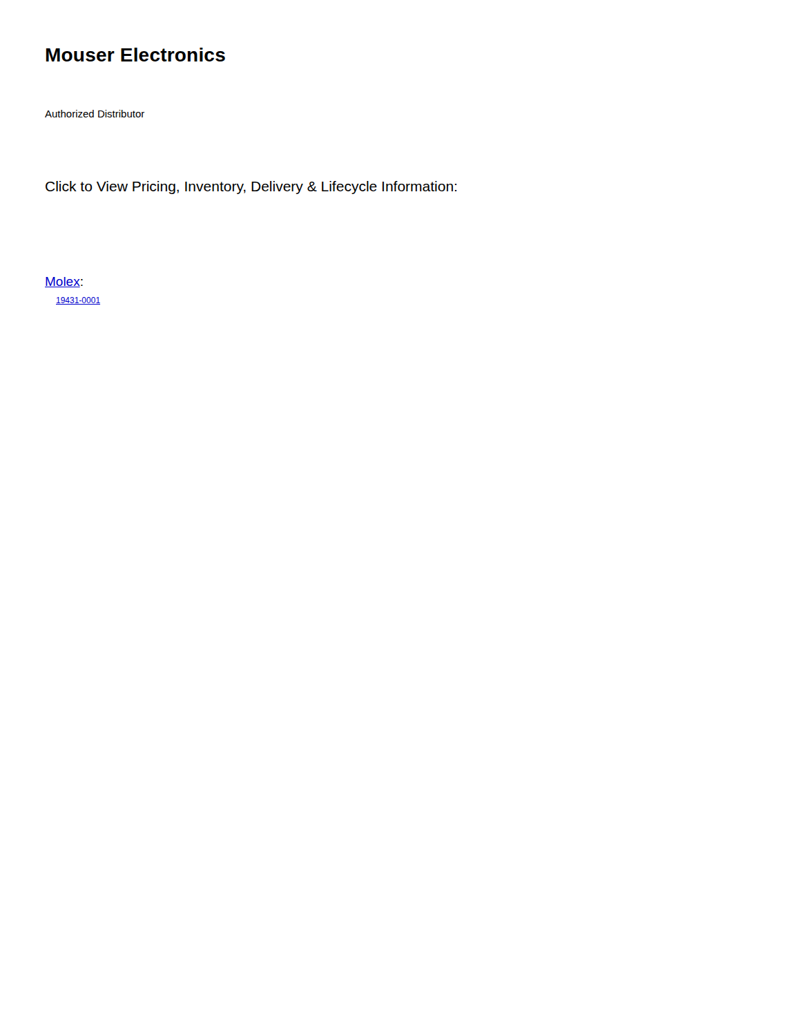Mouser Electronics
Authorized Distributor
Click to View Pricing, Inventory, Delivery & Lifecycle Information:
Molex:
19431-0001